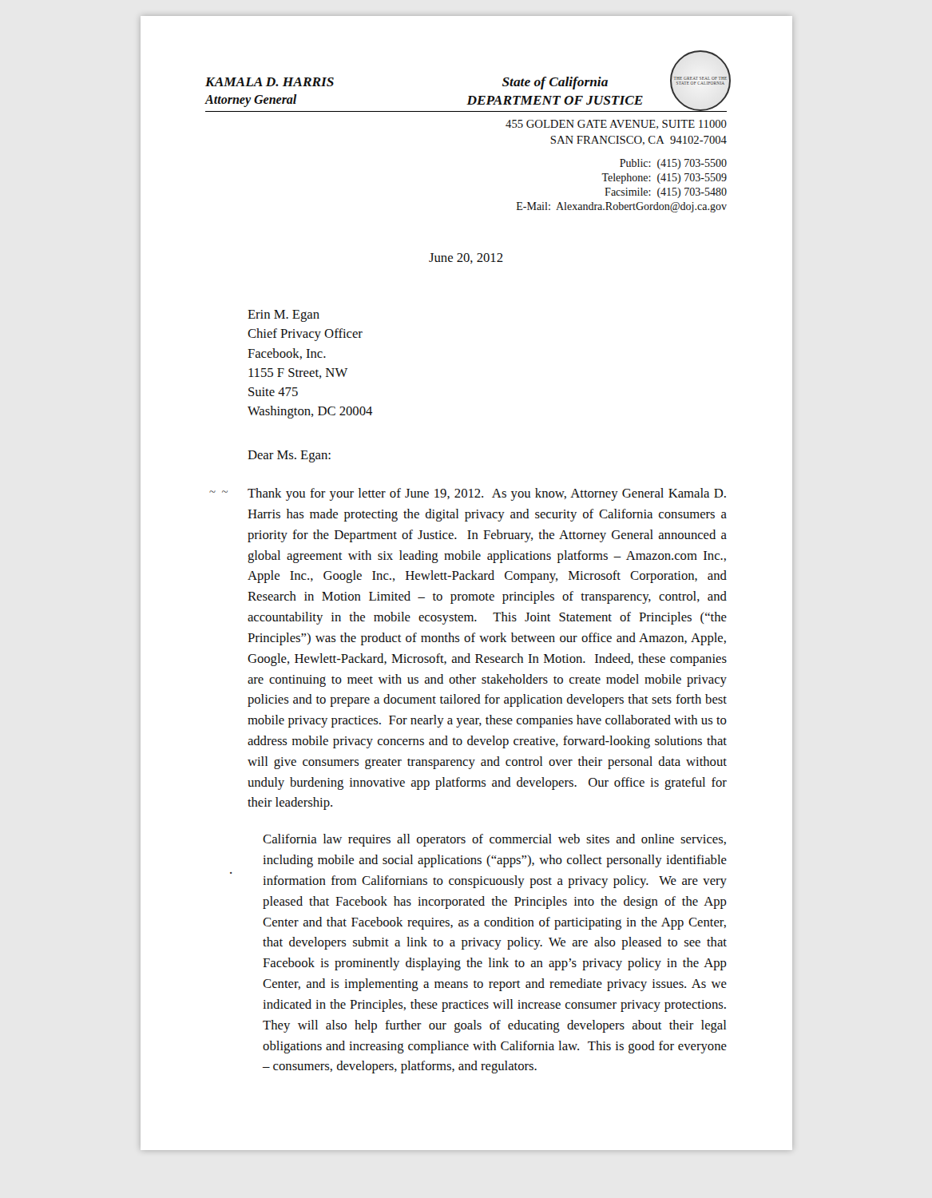THE GREAT SEAL OF THE STATE OF CALIFORNIA
KAMALA D. HARRIS
Attorney General
State of California
DEPARTMENT OF JUSTICE
455 GOLDEN GATE AVENUE, SUITE 11000
SAN FRANCISCO, CA 94102-7004
Public: (415) 703-5500
Telephone: (415) 703-5509
Facsimile: (415) 703-5480
E-Mail: Alexandra.RobertGordon@doj.ca.gov
June 20, 2012
Erin M. Egan
Chief Privacy Officer
Facebook, Inc.
1155 F Street, NW
Suite 475
Washington, DC 20004
Dear Ms. Egan:
~ ~ Thank you for your letter of June 19, 2012. As you know, Attorney General Kamala D. Harris has made protecting the digital privacy and security of California consumers a priority for the Department of Justice. In February, the Attorney General announced a global agreement with six leading mobile applications platforms – Amazon.com Inc., Apple Inc., Google Inc., Hewlett-Packard Company, Microsoft Corporation, and Research in Motion Limited – to promote principles of transparency, control, and accountability in the mobile ecosystem. This Joint Statement of Principles (“the Principles”) was the product of months of work between our office and Amazon, Apple, Google, Hewlett-Packard, Microsoft, and Research In Motion. Indeed, these companies are continuing to meet with us and other stakeholders to create model mobile privacy policies and to prepare a document tailored for application developers that sets forth best mobile privacy practices. For nearly a year, these companies have collaborated with us to address mobile privacy concerns and to develop creative, forward-looking solutions that will give consumers greater transparency and control over their personal data without unduly burdening innovative app platforms and developers. Our office is grateful for their leadership.
· California law requires all operators of commercial web sites and online services, including mobile and social applications (“apps”), who collect personally identifiable information from Californians to conspicuously post a privacy policy. We are very pleased that Facebook has incorporated the Principles into the design of the App Center and that Facebook requires, as a condition of participating in the App Center, that developers submit a link to a privacy policy. We are also pleased to see that Facebook is prominently displaying the link to an app’s privacy policy in the App Center, and is implementing a means to report and remediate privacy issues. As we indicated in the Principles, these practices will increase consumer privacy protections. They will also help further our goals of educating developers about their legal obligations and increasing compliance with California law. This is good for everyone – consumers, developers, platforms, and regulators.